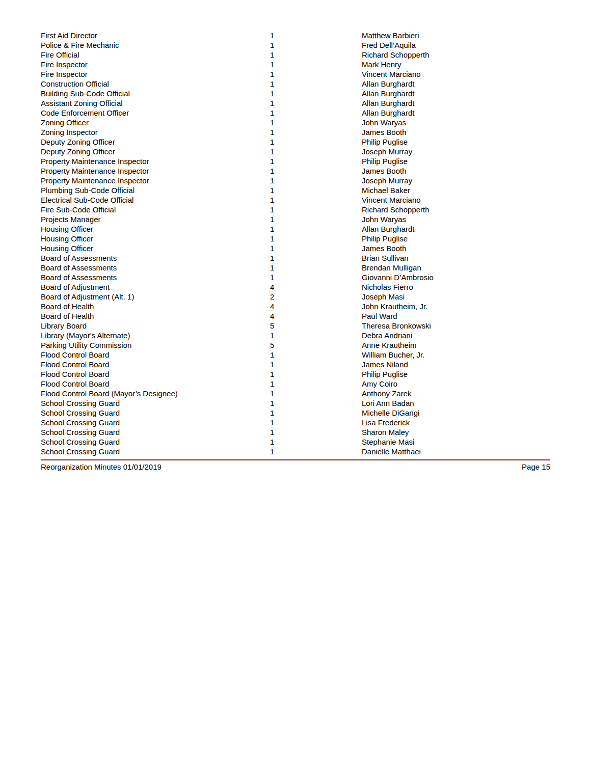| First Aid Director | 1 | Matthew Barbieri |
| Police & Fire Mechanic | 1 | Fred Dell’Aquila |
| Fire Official | 1 | Richard Schopperth |
| Fire Inspector | 1 | Mark Henry |
| Fire Inspector | 1 | Vincent Marciano |
| Construction Official | 1 | Allan Burghardt |
| Building Sub-Code Official | 1 | Allan Burghardt |
| Assistant Zoning Official | 1 | Allan Burghardt |
| Code Enforcement Officer | 1 | Allan Burghardt |
| Zoning Officer | 1 | John Waryas |
| Zoning Inspector | 1 | James Booth |
| Deputy Zoning Officer | 1 | Philip Puglise |
| Deputy Zoning Officer | 1 | Joseph Murray |
| Property Maintenance Inspector | 1 | Philip Puglise |
| Property Maintenance Inspector | 1 | James Booth |
| Property Maintenance Inspector | 1 | Joseph Murray |
| Plumbing Sub-Code Official | 1 | Michael Baker |
| Electrical Sub-Code Official | 1 | Vincent Marciano |
| Fire Sub-Code Official | 1 | Richard Schopperth |
| Projects Manager | 1 | John Waryas |
| Housing Officer | 1 | Allan Burghardt |
| Housing Officer | 1 | Philip Puglise |
| Housing Officer | 1 | James Booth |
| Board of Assessments | 1 | Brian Sullivan |
| Board of Assessments | 1 | Brendan Mulligan |
| Board of Assessments | 1 | Giovanni D’Ambrosio |
| Board of Adjustment | 4 | Nicholas Fierro |
| Board of Adjustment (Alt. 1) | 2 | Joseph Masi |
| Board of Health | 4 | John Krautheim, Jr. |
| Board of Health | 4 | Paul Ward |
| Library Board | 5 | Theresa Bronkowski |
| Library (Mayor's Alternate) | 1 | Debra Andriani |
| Parking Utility Commission | 5 | Anne Krautheim |
| Flood Control Board | 1 | William Bucher, Jr. |
| Flood Control Board | 1 | James Niland |
| Flood Control Board | 1 | Philip Puglise |
| Flood Control Board | 1 | Amy Coiro |
| Flood Control Board (Mayor’s Designee) | 1 | Anthony Zarek |
| School Crossing Guard | 1 | Lori Ann Badan |
| School Crossing Guard | 1 | Michelle DiGangi |
| School Crossing Guard | 1 | Lisa Frederick |
| School Crossing Guard | 1 | Sharon Maley |
| School Crossing Guard | 1 | Stephanie Masi |
| School Crossing Guard | 1 | Danielle Matthaei |
Reorganization Minutes 01/01/2019 Page 15